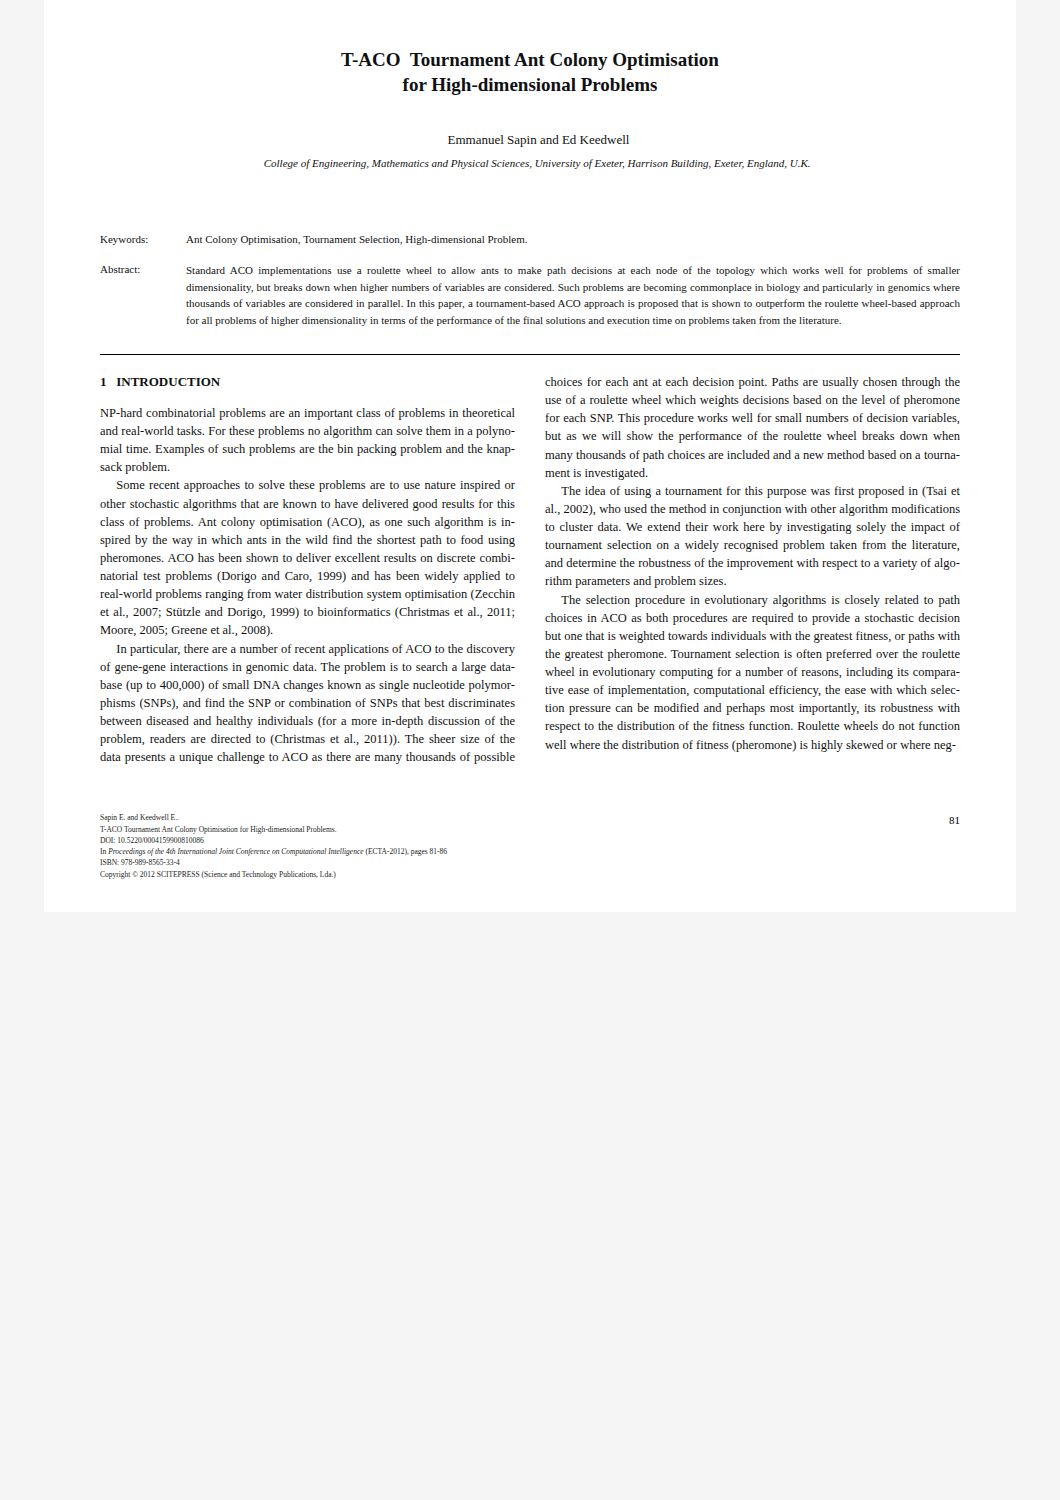T-ACO Tournament Ant Colony Optimisation
for High-dimensional Problems
Emmanuel Sapin and Ed Keedwell
College of Engineering, Mathematics and Physical Sciences, University of Exeter, Harrison Building, Exeter, England, U.K.
Keywords:
Ant Colony Optimisation, Tournament Selection, High-dimensional Problem.
Abstract:
Standard ACO implementations use a roulette wheel to allow ants to make path decisions at each node of the topology which works well for problems of smaller dimensionality, but breaks down when higher numbers of variables are considered. Such problems are becoming commonplace in biology and particularly in genomics where thousands of variables are considered in parallel. In this paper, a tournament-based ACO approach is proposed that is shown to outperform the roulette wheel-based approach for all problems of higher dimensionality in terms of the performance of the final solutions and execution time on problems taken from the literature.
1 INTRODUCTION
NP-hard combinatorial problems are an important class of problems in theoretical and real-world tasks. For these problems no algorithm can solve them in a polynomial time. Examples of such problems are the bin packing problem and the knapsack problem.
Some recent approaches to solve these problems are to use nature inspired or other stochastic algorithms that are known to have delivered good results for this class of problems. Ant colony optimisation (ACO), as one such algorithm is inspired by the way in which ants in the wild find the shortest path to food using pheromones. ACO has been shown to deliver excellent results on discrete combinatorial test problems (Dorigo and Caro, 1999) and has been widely applied to real-world problems ranging from water distribution system optimisation (Zecchin et al., 2007; Stützle and Dorigo, 1999) to bioinformatics (Christmas et al., 2011; Moore, 2005; Greene et al., 2008).
In particular, there are a number of recent applications of ACO to the discovery of gene-gene interactions in genomic data. The problem is to search a large database (up to 400,000) of small DNA changes known as single nucleotide polymorphisms (SNPs), and find the SNP or combination of SNPs that best discriminates between diseased and healthy individuals (for a more in-depth discussion of the problem, readers are directed to (Christmas et al., 2011)). The sheer size of the data presents a unique challenge to ACO as there are many thousands of possible choices for each ant at each decision point. Paths are usually chosen through the use of a roulette wheel which weights decisions based on the level of pheromone for each SNP. This procedure works well for small numbers of decision variables, but as we will show the performance of the roulette wheel breaks down when many thousands of path choices are included and a new method based on a tournament is investigated.
The idea of using a tournament for this purpose was first proposed in (Tsai et al., 2002), who used the method in conjunction with other algorithm modifications to cluster data. We extend their work here by investigating solely the impact of tournament selection on a widely recognised problem taken from the literature, and determine the robustness of the improvement with respect to a variety of algorithm parameters and problem sizes.
The selection procedure in evolutionary algorithms is closely related to path choices in ACO as both procedures are required to provide a stochastic decision but one that is weighted towards individuals with the greatest fitness, or paths with the greatest pheromone. Tournament selection is often preferred over the roulette wheel in evolutionary computing for a number of reasons, including its comparative ease of implementation, computational efficiency, the ease with which selection pressure can be modified and perhaps most importantly, its robustness with respect to the distribution of the fitness function. Roulette wheels do not function well where the distribution of fitness (pheromone) is highly skewed or where neg-
81
Sapin E. and Keedwell E..
T-ACO Tournament Ant Colony Optimisation for High-dimensional Problems.
DOI: 10.5220/0004159900810086
In Proceedings of the 4th International Joint Conference on Computational Intelligence (ECTA-2012), pages 81-86
ISBN: 978-989-8565-33-4
Copyright © 2012 SCITEPRESS (Science and Technology Publications, Lda.)